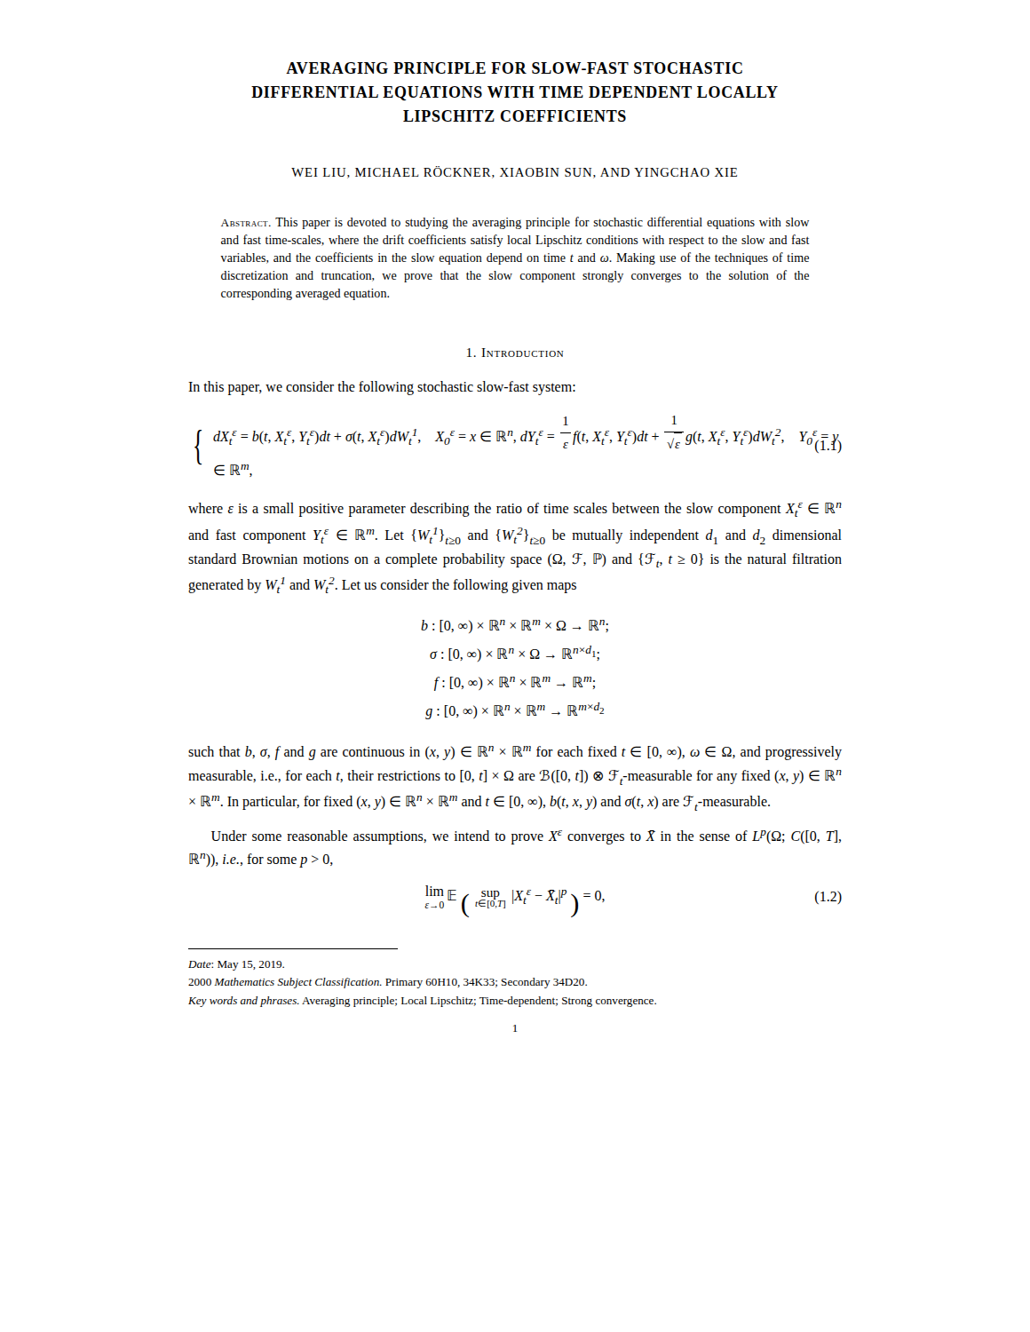Averaging principle for slow-fast stochastic
differential equations with time dependent locally
Lipschitz coefficients
Wei Liu, Michael Röckner, Xiaobin Sun, and Yingchao Xie
Abstract. This paper is devoted to studying the averaging principle for stochastic differential equations with slow and fast time-scales, where the drift coefficients satisfy local Lipschitz conditions with respect to the slow and fast variables, and the coefficients in the slow equation depend on time t and ω. Making use of the techniques of time discretization and truncation, we prove that the slow component strongly converges to the solution of the corresponding averaged equation.
1. Introduction
In this paper, we consider the following stochastic slow-fast system:
{ dXtε = b(t, Xtε, Ytε)dt + σ(t, Xtε)dWt1, X0ε = x ∈ ℝn, dYtε = 1 ε f(t, Xtε, Ytε)dt + 1√ε g(t, Xtε, Ytε)dWt2, Y0ε = y ∈ ℝm, (1.1)
where ε is a small positive parameter describing the ratio of time scales between the slow component Xtε ∈ ℝn and fast component Ytε ∈ ℝm. Let {Wt1}t≥0 and {Wt2}t≥0 be mutually independent d1 and d2 dimensional standard Brownian motions on a complete probability space (Ω, ℱ, ℙ) and {ℱt, t ≥ 0} is the natural filtration generated by Wt1 and Wt2. Let us consider the following given maps
b : [0, ∞) × ℝn × ℝm × Ω → ℝn; σ : [0, ∞) × ℝn × Ω → ℝn×d1; f : [0, ∞) × ℝn × ℝm → ℝm; g : [0, ∞) × ℝn × ℝm → ℝm×d2
such that b, σ, f and g are continuous in (x, y) ∈ ℝn × ℝm for each fixed t ∈ [0, ∞), ω ∈ Ω, and progressively measurable, i.e., for each t, their restrictions to [0, t] × Ω are ℬ([0, t]) ⊗ ℱt-measurable for any fixed (x, y) ∈ ℝn × ℝm. In particular, for fixed (x, y) ∈ ℝn × ℝm and t ∈ [0, ∞), b(t, x, y) and σ(t, x) are ℱt-measurable.
Under some reasonable assumptions, we intend to prove Xε converges to X̄ in the sense of Lp(Ω; C([0, T], ℝn)), i.e., for some p > 0,
lim ε→0 𝔼 ( sup t∈[0,T] |Xtε − X̄t|p ) = 0, (1.2)
Date: May 15, 2019.
2000 Mathematics Subject Classification. Primary 60H10, 34K33; Secondary 34D20.
Key words and phrases. Averaging principle; Local Lipschitz; Time-dependent; Strong convergence.
1